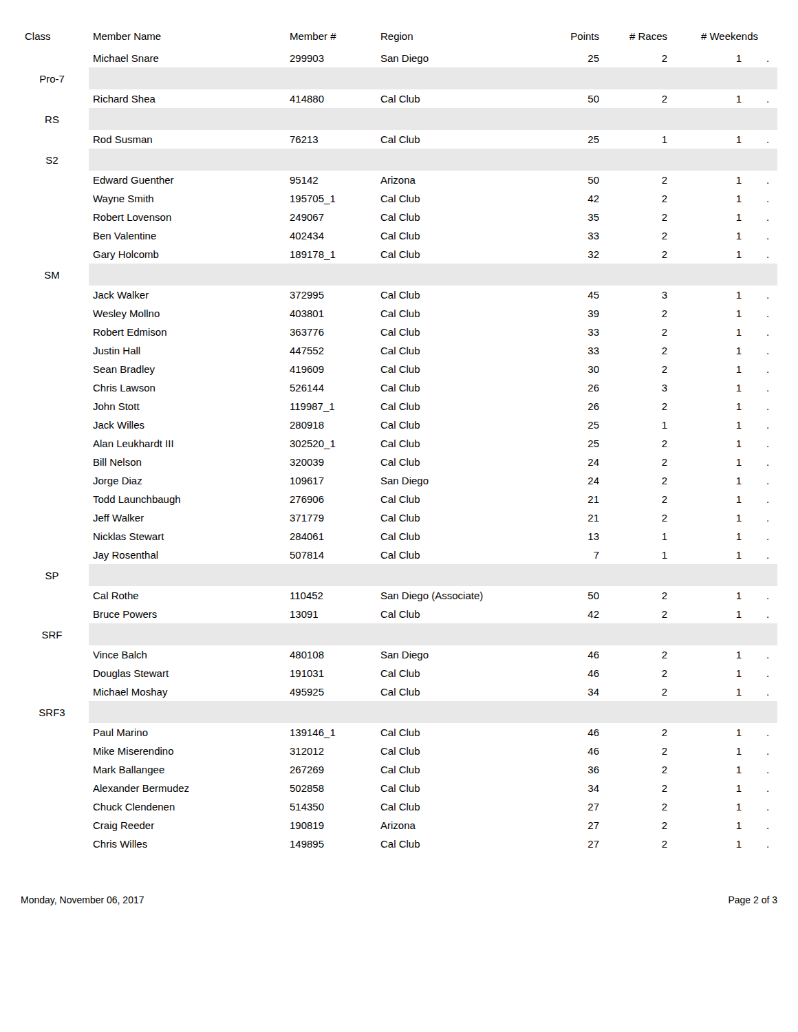| Class | Member Name | Member # | Region | Points | # Races | # Weekends | |
| --- | --- | --- | --- | --- | --- | --- | --- |
| | Michael Snare | 299903 | San Diego | 25 | 2 | 1 | . |
| Pro-7 | | | | | | | |
| | Richard Shea | 414880 | Cal Club | 50 | 2 | 1 | . |
| RS | | | | | | | |
| | Rod Susman | 76213 | Cal Club | 25 | 1 | 1 | . |
| S2 | | | | | | | |
| | Edward Guenther | 95142 | Arizona | 50 | 2 | 1 | . |
| | Wayne Smith | 195705_1 | Cal Club | 42 | 2 | 1 | . |
| | Robert Lovenson | 249067 | Cal Club | 35 | 2 | 1 | . |
| | Ben Valentine | 402434 | Cal Club | 33 | 2 | 1 | . |
| | Gary Holcomb | 189178_1 | Cal Club | 32 | 2 | 1 | . |
| SM | | | | | | | |
| | Jack Walker | 372995 | Cal Club | 45 | 3 | 1 | . |
| | Wesley Mollno | 403801 | Cal Club | 39 | 2 | 1 | . |
| | Robert Edmison | 363776 | Cal Club | 33 | 2 | 1 | . |
| | Justin Hall | 447552 | Cal Club | 33 | 2 | 1 | . |
| | Sean Bradley | 419609 | Cal Club | 30 | 2 | 1 | . |
| | Chris Lawson | 526144 | Cal Club | 26 | 3 | 1 | . |
| | John Stott | 119987_1 | Cal Club | 26 | 2 | 1 | . |
| | Jack Willes | 280918 | Cal Club | 25 | 1 | 1 | . |
| | Alan Leukhardt III | 302520_1 | Cal Club | 25 | 2 | 1 | . |
| | Bill Nelson | 320039 | Cal Club | 24 | 2 | 1 | . |
| | Jorge Diaz | 109617 | San Diego | 24 | 2 | 1 | . |
| | Todd Launchbaugh | 276906 | Cal Club | 21 | 2 | 1 | . |
| | Jeff Walker | 371779 | Cal Club | 21 | 2 | 1 | . |
| | Nicklas Stewart | 284061 | Cal Club | 13 | 1 | 1 | . |
| | Jay Rosenthal | 507814 | Cal Club | 7 | 1 | 1 | . |
| SP | | | | | | | |
| | Cal Rothe | 110452 | San Diego (Associate) | 50 | 2 | 1 | . |
| | Bruce Powers | 13091 | Cal Club | 42 | 2 | 1 | . |
| SRF | | | | | | | |
| | Vince Balch | 480108 | San Diego | 46 | 2 | 1 | . |
| | Douglas Stewart | 191031 | Cal Club | 46 | 2 | 1 | . |
| | Michael Moshay | 495925 | Cal Club | 34 | 2 | 1 | . |
| SRF3 | | | | | | | |
| | Paul Marino | 139146_1 | Cal Club | 46 | 2 | 1 | . |
| | Mike Miserendino | 312012 | Cal Club | 46 | 2 | 1 | . |
| | Mark Ballangee | 267269 | Cal Club | 36 | 2 | 1 | . |
| | Alexander Bermudez | 502858 | Cal Club | 34 | 2 | 1 | . |
| | Chuck Clendenen | 514350 | Cal Club | 27 | 2 | 1 | . |
| | Craig Reeder | 190819 | Arizona | 27 | 2 | 1 | . |
| | Chris Willes | 149895 | Cal Club | 27 | 2 | 1 | . |
Monday, November 06, 2017
Page 2 of 3